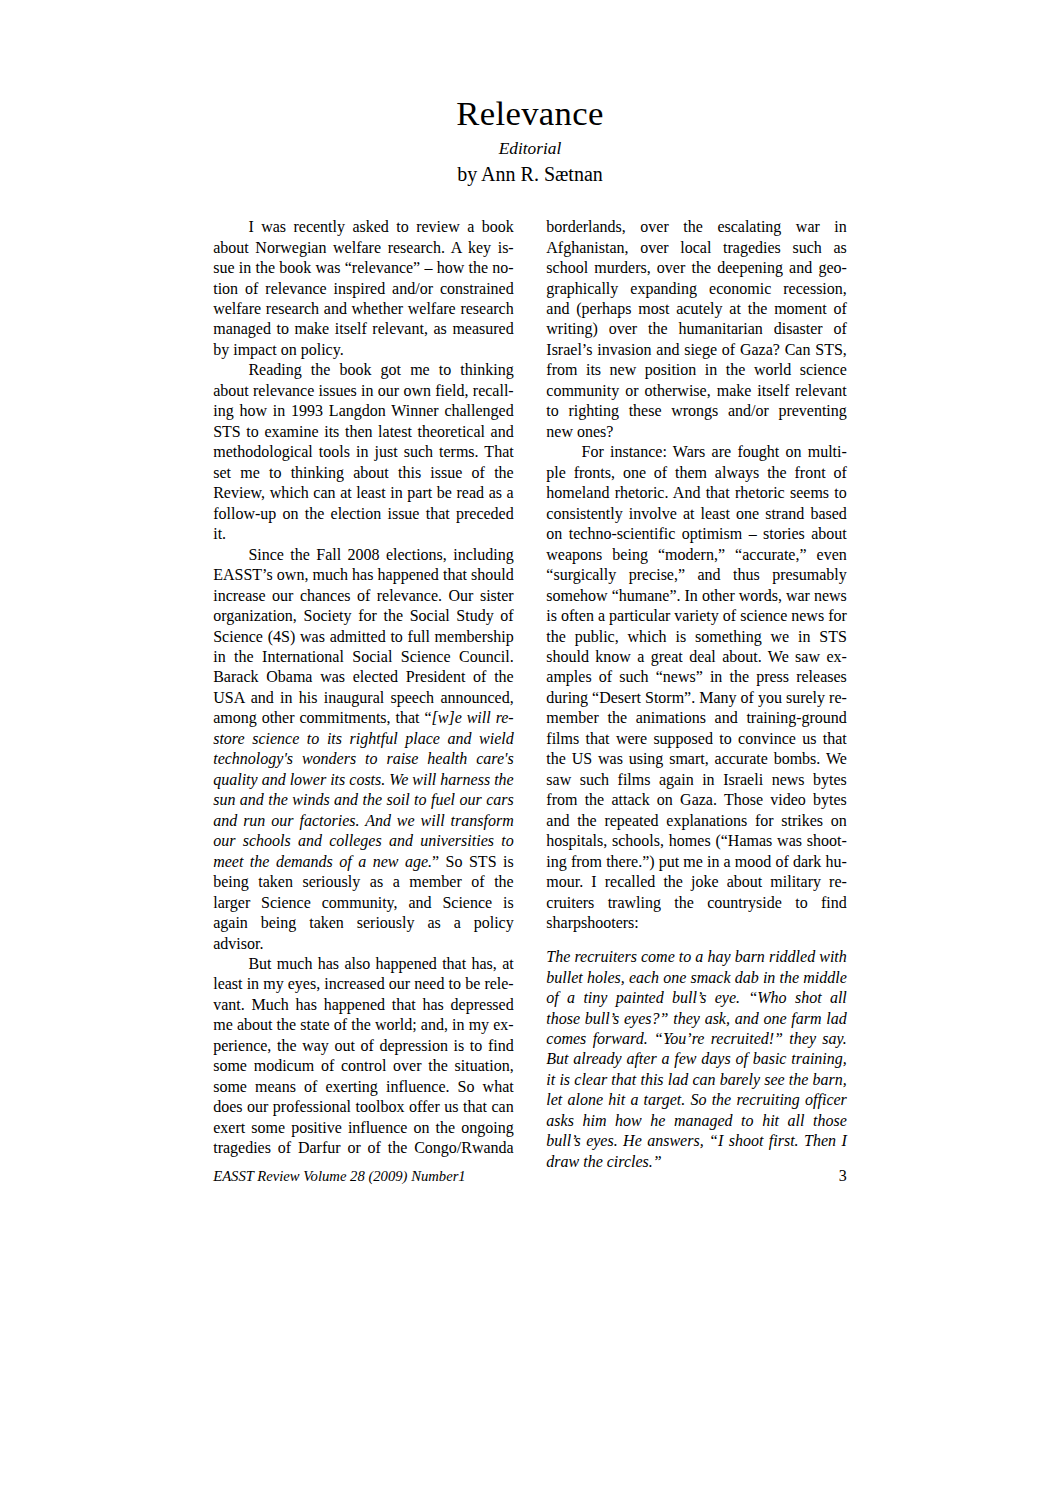Relevance
Editorial
by Ann R. Sætnan
I was recently asked to review a book about Norwegian welfare research. A key issue in the book was “relevance” – how the notion of relevance inspired and/or constrained welfare research and whether welfare research managed to make itself relevant, as measured by impact on policy.
Reading the book got me to thinking about relevance issues in our own field, recalling how in 1993 Langdon Winner challenged STS to examine its then latest theoretical and methodological tools in just such terms. That set me to thinking about this issue of the Review, which can at least in part be read as a follow-up on the election issue that preceded it.
Since the Fall 2008 elections, including EASST’s own, much has happened that should increase our chances of relevance. Our sister organization, Society for the Social Study of Science (4S) was admitted to full membership in the International Social Science Council. Barack Obama was elected President of the USA and in his inaugural speech announced, among other commitments, that “[w]e will restore science to its rightful place and wield technology's wonders to raise health care's quality and lower its costs. We will harness the sun and the winds and the soil to fuel our cars and run our factories. And we will transform our schools and colleges and universities to meet the demands of a new age.” So STS is being taken seriously as a member of the larger Science community, and Science is again being taken seriously as a policy advisor.
But much has also happened that has, at least in my eyes, increased our need to be relevant. Much has happened that has depressed me about the state of the world; and, in my experience, the way out of depression is to find some modicum of control over the situation, some means of exerting influence. So what does our professional toolbox offer us that can exert some positive influence on the ongoing tragedies of Darfur or of the Congo/Rwanda borderlands, over the escalating war in Afghanistan, over local tragedies such as school murders, over the deepening and geographically expanding economic recession, and (perhaps most acutely at the moment of writing) over the humanitarian disaster of Israel’s invasion and siege of Gaza? Can STS, from its new position in the world science community or otherwise, make itself relevant to righting these wrongs and/or preventing new ones?
For instance: Wars are fought on multiple fronts, one of them always the front of homeland rhetoric. And that rhetoric seems to consistently involve at least one strand based on techno-scientific optimism – stories about weapons being “modern,” “accurate,” even “surgically precise,” and thus presumably somehow “humane”. In other words, war news is often a particular variety of science news for the public, which is something we in STS should know a great deal about. We saw examples of such “news” in the press releases during “Desert Storm”. Many of you surely remember the animations and training-ground films that were supposed to convince us that the US was using smart, accurate bombs. We saw such films again in Israeli news bytes from the attack on Gaza. Those video bytes and the repeated explanations for strikes on hospitals, schools, homes (“Hamas was shooting from there.”) put me in a mood of dark humour. I recalled the joke about military recruiters trawling the countryside to find sharpshooters:
The recruiters come to a hay barn riddled with bullet holes, each one smack dab in the middle of a tiny painted bull’s eye. “Who shot all those bull’s eyes?” they ask, and one farm lad comes forward. “You’re recruited!” they say. But already after a few days of basic training, it is clear that this lad can barely see the barn, let alone hit a target. So the recruiting officer asks him how he managed to hit all those bull’s eyes. He answers, “I shoot first. Then I draw the circles.”
EASST Review Volume 28 (2009) Number1 3